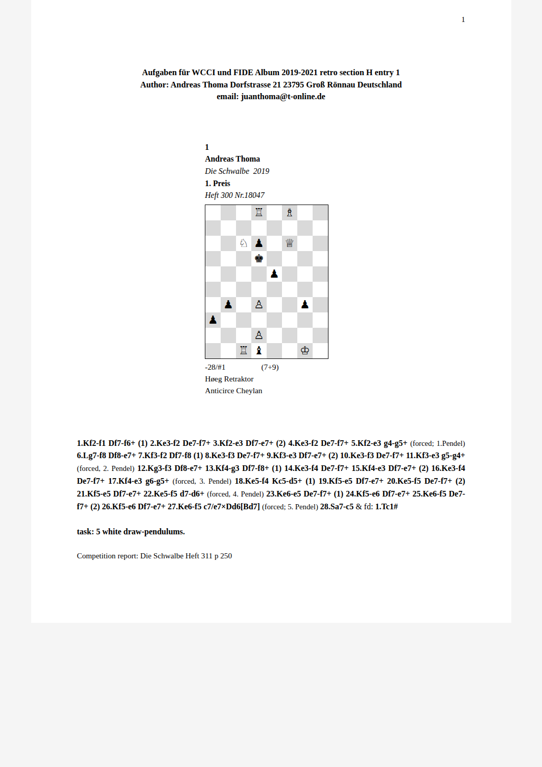1
Aufgaben für WCCI und FIDE Album 2019-2021 retro section H entry 1
Author: Andreas Thoma Dorfstrasse 21 23795 Groß Rönnau Deutschland
email: juanthoma@t-online.de
1
Andreas Thoma
Die Schwalbe 2019
1. Preis
Heft 300 Nr.18047
| | | | ♖ | | ♗ | | |
| | | ♘ | ♟ | | ♕ | | |
| | | | ♚ | | | | |
| | | | | ♟ | | | |
| | ♟ | | ♙ | | | ♟ | |
| ♟ | | | | | | | |
| | | | ♙ | | | | |
| | | ♖ | ♝ | | | ♔ | |
-28/#1 (7+9)
Høeg Retraktor
Anticirce Cheylan
1.Kf2-f1 Df7-f6+ (1) 2.Ke3-f2 De7-f7+ 3.Kf2-e3 Df7-e7+ (2) 4.Ke3-f2 De7-f7+ 5.Kf2-e3 g4-g5+ (forced; 1.Pendel) 6.Lg7-f8 Df8-e7+ 7.Kf3-f2 Df7-f8 (1) 8.Ke3-f3 De7-f7+ 9.Kf3-e3 Df7-e7+ (2) 10.Ke3-f3 De7-f7+ 11.Kf3-e3 g5-g4+ (forced, 2. Pendel) 12.Kg3-f3 Df8-e7+ 13.Kf4-g3 Df7-f8+ (1) 14.Ke3-f4 De7-f7+ 15.Kf4-e3 Df7-e7+ (2) 16.Ke3-f4 De7-f7+ 17.Kf4-e3 g6-g5+ (forced, 3. Pendel) 18.Ke5-f4 Kc5-d5+ (1) 19.Kf5-e5 Df7-e7+ 20.Ke5-f5 De7-f7+ (2) 21.Kf5-e5 Df7-e7+ 22.Ke5-f5 d7-d6+ (forced, 4. Pendel) 23.Ke6-e5 De7-f7+ (1) 24.Kf5-e6 Df7-e7+ 25.Ke6-f5 De7-f7+ (2) 26.Kf5-e6 Df7-e7+ 27.Ke6-f5 c7/e7×Dd6[Bd7] (forced; 5. Pendel) 28.Sa7-c5 & fd: 1.Tc1#
task: 5 white draw-pendulums.
Competition report: Die Schwalbe Heft 311 p 250